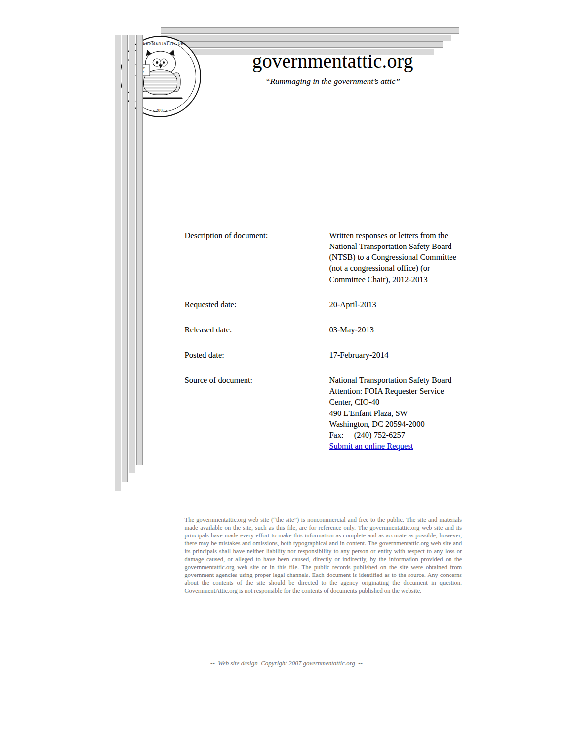GOVERNMENTATTIC.ORG
Videre
licet
- 2007 -
governmentattic.org
“Rummaging in the government’s attic”
| Description of document: | Written responses or letters from the National Transportation Safety Board (NTSB) to a Congressional Committee (not a congressional office) (or Committee Chair), 2012-2013 |
| Requested date: | 20-April-2013 |
| Released date: | 03-May-2013 |
| Posted date: | 17-February-2014 |
| Source of document: | National Transportation Safety Board Attention: FOIA Requester Service Center, CIO-40 490 L'Enfant Plaza, SW Washington, DC 20594-2000 Fax: (240) 752-6257 Submit an online Request |
The governmentattic.org web site (“the site”) is noncommercial and free to the public. The site and materials made available on the site, such as this file, are for reference only. The governmentattic.org web site and its principals have made every effort to make this information as complete and as accurate as possible, however, there may be mistakes and omissions, both typographical and in content. The governmentattic.org web site and its principals shall have neither liability nor responsibility to any person or entity with respect to any loss or damage caused, or alleged to have been caused, directly or indirectly, by the information provided on the governmentattic.org web site or in this file. The public records published on the site were obtained from government agencies using proper legal channels. Each document is identified as to the source. Any concerns about the contents of the site should be directed to the agency originating the document in question. GovernmentAttic.org is not responsible for the contents of documents published on the website.
-- Web site design Copyright 2007 governmentattic.org --